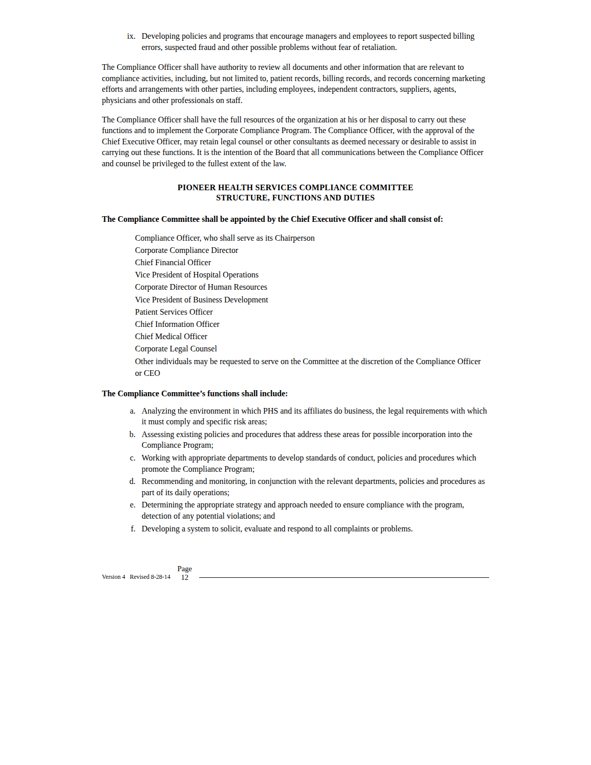Developing policies and programs that encourage managers and employees to report suspected billing errors, suspected fraud and other possible problems without fear of retaliation.
The Compliance Officer shall have authority to review all documents and other information that are relevant to compliance activities, including, but not limited to, patient records, billing records, and records concerning marketing efforts and arrangements with other parties, including employees, independent contractors, suppliers, agents, physicians and other professionals on staff.
The Compliance Officer shall have the full resources of the organization at his or her disposal to carry out these functions and to implement the Corporate Compliance Program. The Compliance Officer, with the approval of the Chief Executive Officer, may retain legal counsel or other consultants as deemed necessary or desirable to assist in carrying out these functions. It is the intention of the Board that all communications between the Compliance Officer and counsel be privileged to the fullest extent of the law.
PIONEER HEALTH SERVICES COMPLIANCE COMMITTEE
STRUCTURE, FUNCTIONS AND DUTIES
The Compliance Committee shall be appointed by the Chief Executive Officer and shall consist of:
Compliance Officer, who shall serve as its Chairperson
Corporate Compliance Director
Chief Financial Officer
Vice President of Hospital Operations
Corporate Director of Human Resources
Vice President of Business Development
Patient Services Officer
Chief Information Officer
Chief Medical Officer
Corporate Legal Counsel
Other individuals may be requested to serve on the Committee at the discretion of the Compliance Officer or CEO
The Compliance Committee’s functions shall include:
Analyzing the environment in which PHS and its affiliates do business, the legal requirements with which it must comply and specific risk areas;
Assessing existing policies and procedures that address these areas for possible incorporation into the Compliance Program;
Working with appropriate departments to develop standards of conduct, policies and procedures which promote the Compliance Program;
Recommending and monitoring, in conjunction with the relevant departments, policies and procedures as part of its daily operations;
Determining the appropriate strategy and approach needed to ensure compliance with the program, detection of any potential violations; and
Developing a system to solicit, evaluate and respond to all complaints or problems.
Version 4 Revised 8-28-14
Page
12